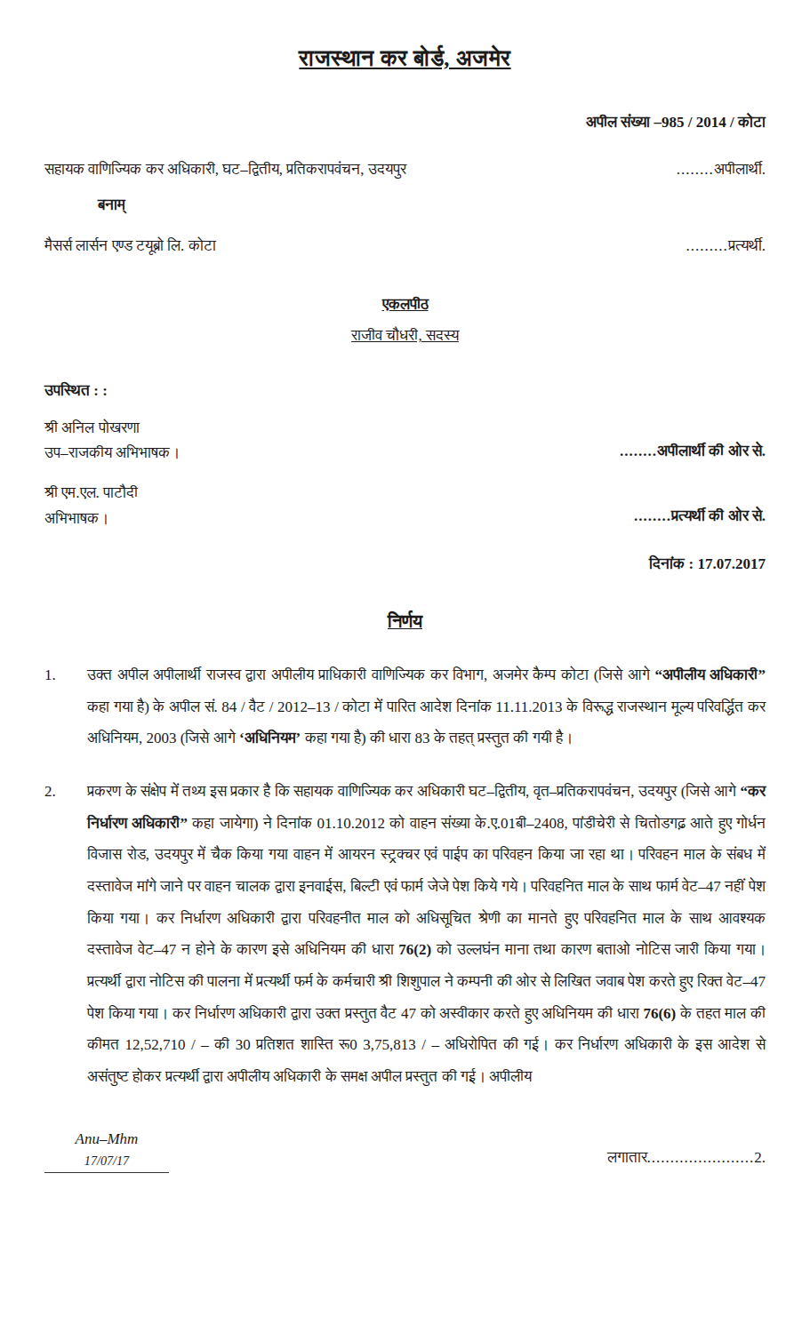राजस्थान कर बोर्ड, अजमेर
अपील संख्या –985 / 2014 / कोटा
सहायक वाणिज्यिक कर अधिकारी, घट–द्वितीय, प्रतिकरापवंचन, उदयपुर ........ अपीलार्थी.
बनाम्
मैसर्स लार्सन एण्ड टयूब्रो लि. कोटा ......... प्रत्यर्थी.
एकलपीठ राजीव चौधरी, सदस्य
उपस्थित : :
श्री अनिल पोखरणा
उप–राजकीय अभिभाषक।
........ अपीलार्थी की ओर से.
श्री एम.एल. पाटौदी
अभिभाषक।
........ प्रत्यर्थी की ओर से.
दिनांक : 17.07.2017
निर्णय
उक्त अपील अपीलार्थी राजस्व द्वारा अपीलीय प्राधिकारी वाणिज्यिक कर विभाग, अजमेर कैम्प कोटा (जिसे आगे “अपीलीय अधिकारी” कहा गया है) के अपील सं. 84 / वैट / 2012–13 / कोटा में पारित आदेश दिनांक 11.11.2013 के विरूद्ध राजस्थान मूल्य परिवर्द्धित कर अधिनियम, 2003 (जिसे आगे ‘अधिनियम’ कहा गया है) की धारा 83 के तहत् प्रस्तुत की गयी है।
प्रकरण के संक्षेप में तथ्य इस प्रकार है कि सहायक वाणिज्यिक कर अधिकारी घट–द्वितीय, वृत–प्रतिकरापवंचन, उदयपुर (जिसे आगे “कर निर्धारण अधिकारी” कहा जायेगा) ने दिनांक 01.10.2012 को वाहन संख्या के.ए.01बी–2408, पांडीचेरी से चितोडगढ़ आते हुए गोर्धन विजास रोड, उदयपुर में चैक किया गया वाहन में आयरन स्ट्रक्चर एवं पाईप का परिवहन किया जा रहा था। परिवहन माल के संबध में दस्तावेज मांगे जाने पर वाहन चालक द्वारा इनवाईस, बिल्टी एवं फार्म जेजे पेश किये गये। परिवहनित माल के साथ फार्म वेट–47 नहीं पेश किया गया। कर निर्धारण अधिकारी द्वारा परिवहनीत माल को अधिसूचित श्रेणी का मानते हुए परिवहनित माल के साथ आवश्यक दस्तावेज वेट–47 न होने के कारण इसे अधिनियम की धारा 76(2) को उल्लघंन माना तथा कारण बताओ नोटिस जारी किया गया। प्रत्यर्थी द्वारा नोटिस की पालना में प्रत्यर्थी फर्म के कर्मचारी श्री शिशुपाल ने कम्पनी की ओर से लिखित जवाब पेश करते हुए रिक्त वेट–47 पेश किया गया। कर निर्धारण अधिकारी द्वारा उक्त प्रस्तुत वैट 47 को अस्वीकार करते हुए अधिनियम की धारा 76(6) के तहत माल की कीमत 12,52,710 / – की 30 प्रतिशत शास्ति रू0 3,75,813 / – अधिरोपित की गई। कर निर्धारण अधिकारी के इस आदेश से असंतुष्ट होकर प्रत्यर्थी द्वारा अपीलीय अधिकारी के समक्ष अपील प्रस्तुत की गई। अपीलीय
Anu–Mhm
17/07/17
लगातार....................... 2.